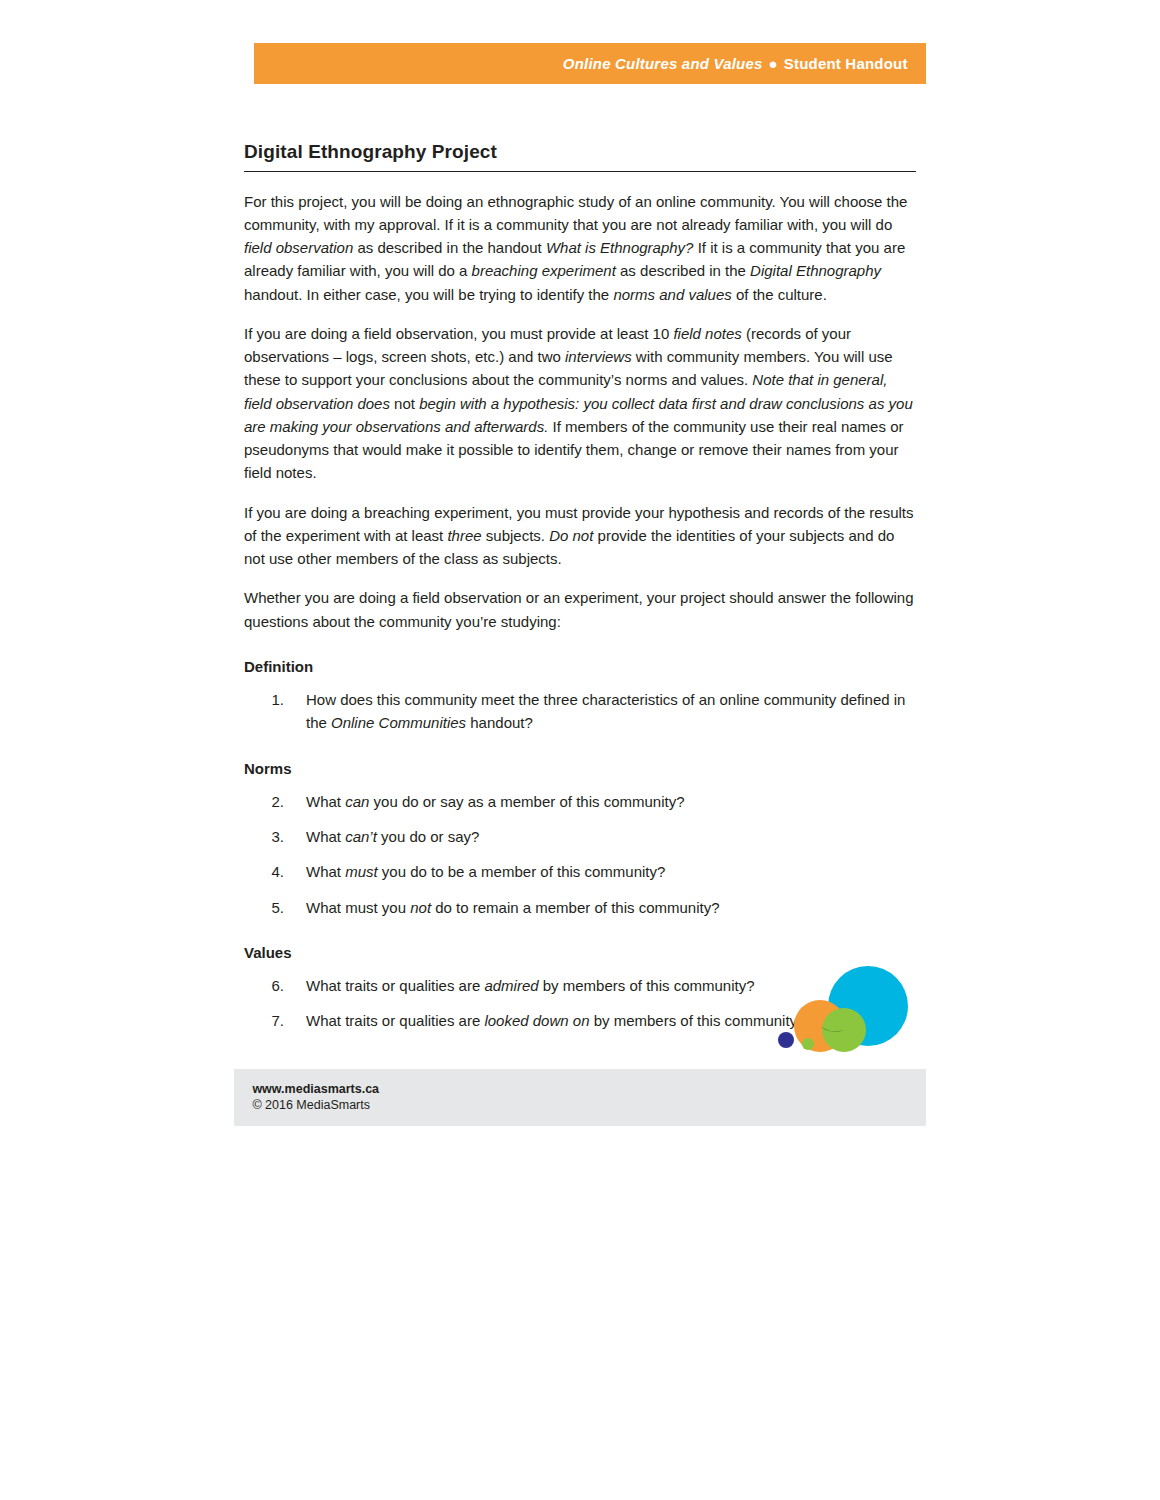Online Cultures and Values●Student Handout
Digital Ethnography Project
For this project, you will be doing an ethnographic study of an online community. You will choose the community, with my approval. If it is a community that you are not already familiar with, you will do field observation as described in the handout What is Ethnography? If it is a community that you are already familiar with, you will do a breaching experiment as described in the Digital Ethnography handout. In either case, you will be trying to identify the norms and values of the culture.
If you are doing a field observation, you must provide at least 10 field notes (records of your observations – logs, screen shots, etc.) and two interviews with community members. You will use these to support your conclusions about the community’s norms and values. Note that in general, field observation does not begin with a hypothesis: you collect data first and draw conclusions as you are making your observations and afterwards. If members of the community use their real names or pseudonyms that would make it possible to identify them, change or remove their names from your field notes.
If you are doing a breaching experiment, you must provide your hypothesis and records of the results of the experiment with at least three subjects. Do not provide the identities of your subjects and do not use other members of the class as subjects.
Whether you are doing a field observation or an experiment, your project should answer the following questions about the community you’re studying:
Definition
1. How does this community meet the three characteristics of an online community defined in the Online Communities handout?
Norms
2. What can you do or say as a member of this community?
3. What can’t you do or say?
4. What must you do to be a member of this community?
5. What must you not do to remain a member of this community?
Values
6. What traits or qualities are admired by members of this community?
7. What traits or qualities are looked down on by members of this community?
www.mediasmarts.ca
© 2016 MediaSmarts